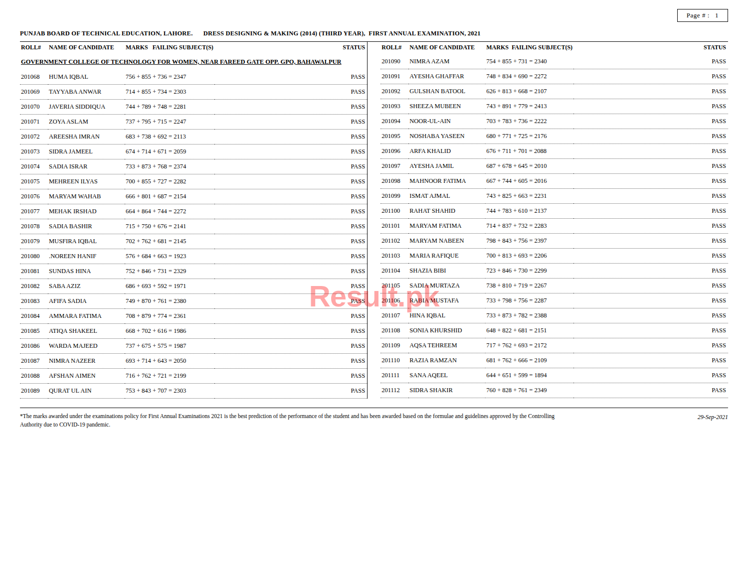Page # : 1
PUNJAB BOARD OF TECHNICAL EDUCATION, LAHORE. DRESS DESIGNING & MAKING (2014) (THIRD YEAR), FIRST ANNUAL EXAMINATION, 2021
| / ROLL# / NAME OF CANDIDATE / MARKS FAILING SUBJECT(S) / STATUS / / --- / --- / --- / --- / / GOVERNMENT COLLEGE OF TECHNOLOGY FOR WOMEN, NEAR FAREED GATE OPP. GPO, BAHAWALPUR / / 201068 / HUMA IQBAL / 756 + 855 + 736 = 2347 / PASS / / 201069 / TAYYABA ANWAR / 714 + 855 + 734 = 2303 / PASS / / 201070 / JAVERIA SIDDIQUA / 744 + 789 + 748 = 2281 / PASS / / 201071 / ZOYA ASLAM / 737 + 795 + 715 = 2247 / PASS / / 201072 / AREESHA IMRAN / 683 + 738 + 692 = 2113 / PASS / / 201073 / SIDRA JAMEEL / 674 + 714 + 671 = 2059 / PASS / / 201074 / SADIA ISRAR / 733 + 873 + 768 = 2374 / PASS / / 201075 / MEHREEN ILYAS / 700 + 855 + 727 = 2282 / PASS / / 201076 / MARYAM WAHAB / 666 + 801 + 687 = 2154 / PASS / / 201077 / MEHAK IRSHAD / 664 + 864 + 744 = 2272 / PASS / / 201078 / SADIA BASHIR / 715 + 750 + 676 = 2141 / PASS / / 201079 / MUSFIRA IQBAL / 702 + 762 + 681 = 2145 / PASS / / 201080 / .NOREEN HANIF / 576 + 684 + 663 = 1923 / PASS / / 201081 / SUNDAS HINA / 752 + 846 + 731 = 2329 / PASS / / 201082 / SABA AZIZ / 686 + 693 + 592 = 1971 / PASS / / 201083 / AFIFA SADIA / 749 + 870 + 761 = 2380 / PASS / / 201084 / AMMARA FATIMA / 708 + 879 + 774 = 2361 / PASS / / 201085 / ATIQA SHAKEEL / 668 + 702 + 616 = 1986 / PASS / / 201086 / WARDA MAJEED / 737 + 675 + 575 = 1987 / PASS / / 201087 / NIMRA NAZEER / 693 + 714 + 643 = 2050 / PASS / / 201088 / AFSHAN AIMEN / 716 + 762 + 721 = 2199 / PASS / / 201089 / QURAT UL AIN / 753 + 843 + 707 = 2303 / PASS / | | / ROLL# / NAME OF CANDIDATE / MARKS FAILING SUBJECT(S) / STATUS / / --- / --- / --- / --- / / 201090 / NIMRA AZAM / 754 + 855 + 731 = 2340 / PASS / / 201091 / AYESHA GHAFFAR / 748 + 834 + 690 = 2272 / PASS / / 201092 / GULSHAN BATOOL / 626 + 813 + 668 = 2107 / PASS / / 201093 / SHEEZA MUBEEN / 743 + 891 + 779 = 2413 / PASS / / 201094 / NOOR-UL-AIN / 703 + 783 + 736 = 2222 / PASS / / 201095 / NOSHABA YASEEN / 680 + 771 + 725 = 2176 / PASS / / 201096 / ARFA KHALID / 676 + 711 + 701 = 2088 / PASS / / 201097 / AYESHA JAMIL / 687 + 678 + 645 = 2010 / PASS / / 201098 / MAHNOOR FATIMA / 667 + 744 + 605 = 2016 / PASS / / 201099 / ISMAT AJMAL / 743 + 825 + 663 = 2231 / PASS / / 201100 / RAHAT SHAHID / 744 + 783 + 610 = 2137 / PASS / / 201101 / MARYAM FATIMA / 714 + 837 + 732 = 2283 / PASS / / 201102 / MARYAM NABEEN / 798 + 843 + 756 = 2397 / PASS / / 201103 / MARIA RAFIQUE / 700 + 813 + 693 = 2206 / PASS / / 201104 / SHAZIA BIBI / 723 + 846 + 730 = 2299 / PASS / / 201105 / SADIA MURTAZA / 738 + 810 + 719 = 2267 / PASS / / 201106 / RABIA MUSTAFA / 733 + 798 + 756 = 2287 / PASS / / 201107 / HINA IQBAL / 733 + 873 + 782 = 2388 / PASS / / 201108 / SONIA KHURSHID / 648 + 822 + 681 = 2151 / PASS / / 201109 / AQSA TEHREEM / 717 + 762 + 693 = 2172 / PASS / / 201110 / RAZIA RAMZAN / 681 + 762 + 666 = 2109 / PASS / / 201111 / SANA AQEEL / 644 + 651 + 599 = 1894 / PASS / / 201112 / SIDRA SHAKIR / 760 + 828 + 761 = 2349 / PASS / |
Result.pk
*The marks awarded under the examinations policy for First Annual Examinations 2021 is the best prediction of the performance of the student and has been awarded based on the formulae and guidelines approved by the Controlling Authority due to COVID-19 pandemic.
29-Sep-2021